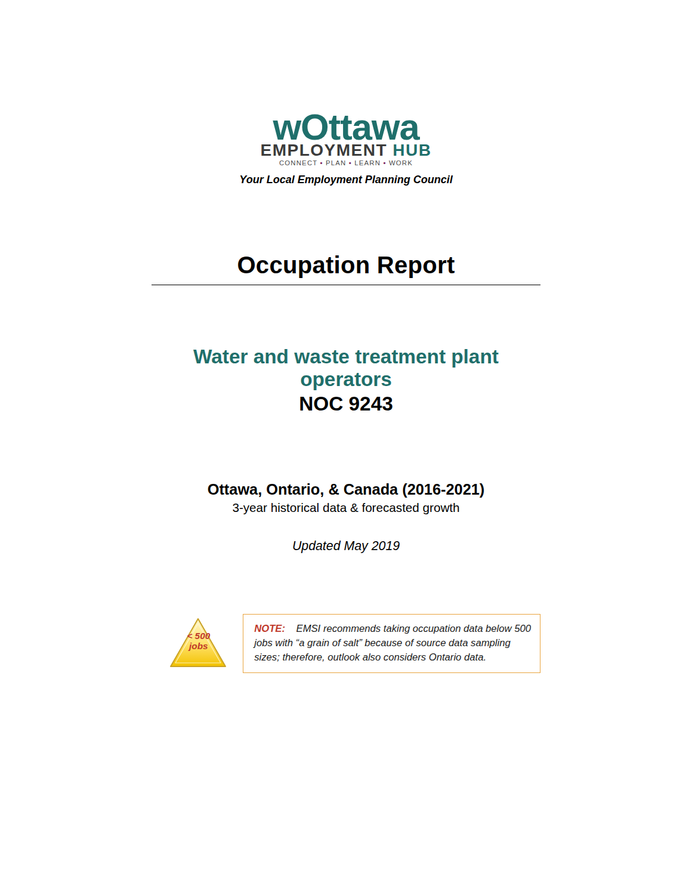w Ottawa
EMPLOYMENT HUB
CONNECT • PLAN • LEARN • WORK
Your Local Employment Planning Council
Occupation Report
Water and waste treatment plant operators
NOC 9243
Ottawa, Ontario, & Canada (2016-2021)
3-year historical data & forecasted growth
Updated May 2019
< 500
jobs
NOTE: EMSI recommends taking occupation data below 500 jobs with “a grain of salt” because of source data sampling sizes; therefore, outlook also considers Ontario data.